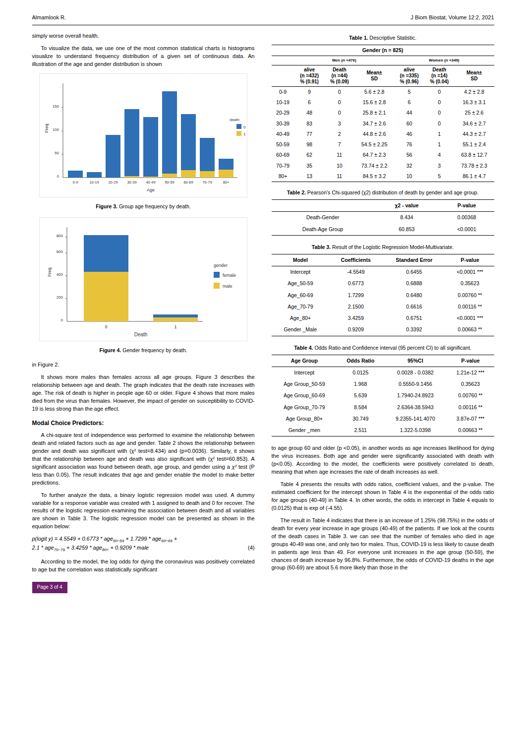Almamlook R.
J Biom Biostat, Volume 12:2, 2021
simply worse overall health.
To visualize the data, we use one of the most common statistical charts is histograms visualize to understand frequency distribution of a given set of continuous data. An illustration of the age and gender distribution is shown
0 50 100 150 Freq 0-9 10-19 20-29 30-39 40-49 50-59 60-69 70-79 80+ Age death 0 1
Figure 3. Group age frequency by death.
0 200 400 600 800 Freq 0 1 Death gender female male
Figure 4. Gender frequency by death.
in Figure 2.
It shows more males than females across all age groups. Figure 3 describes the relationship between age and death. The graph indicates that the death rate increases with age. The risk of death is higher in people age 60 or older. Figure 4 shows that more males died from the virus than females. However, the impact of gender on susceptibility to COVID-19 is less strong than the age effect.
Modal Choice Predictors:
A chi-square test of independence was performed to examine the relationship between death and related factors such as age and gender. Table 2 shows the relationship between gender and death was significant with (χ² test=8.434) and (p=0.0036). Similarly, it shows that the relationship between age and death was also significant with (χ² test=60.853). A significant association was found between death, age group, and gender using a χ² test (P less than 0.05). The result indicates that age and gender enable the model to make better predictions.
To further analyze the data, a binary logistic regression model was used. A dummy variable for a response variable was created with 1 assigned to death and 0 for recover. The results of the logistic regression examining the association between death and all variables are shown in Table 3. The logistic regression model can be presented as shown in the equation below:
p(logit y) = 4.5549 + 0.6773 * age50−59 + 1.7299 * age60−69 +
2.1 * age70−79 + 3.4259 * age80+ + 0.9209 * male (4)
According to the model, the log odds for dying the coronavirus was positively correlated to age but the correlation was statistically significant
Table 1. Descriptive Statistic.
| Gender (n = 825) |
| --- |
| | Men ( n =476) | Women ( n =349) |
| | alive (n =432) % (0.91) | Death (n =44) % (0.09) | Mean± SD | alive (n =335) % (0.96) | Death (n =14) % (0.04) | Mean± SD |
| 0-9 | 9 | 0 | 5.6 ± 2.8 | 5 | 0 | 4.2 ± 2.8 |
| 10-19 | 6 | 0 | 15.6 ± 2.8 | 6 | 0 | 16.3 ± 3.1 |
| 20-29 | 48 | 0 | 25.8 ± 2.1 | 44 | 0 | 25 ± 2.6 |
| 30-39 | 83 | 3 | 34.7 ± 2.6 | 60 | 0 | 34.6 ± 2.7 |
| 40-49 | 77 | 2 | 44.8 ± 2.6 | 46 | 1 | 44.3 ± 2.7 |
| 50-59 | 98 | 7 | 54.5 ± 2.25 | 76 | 1 | 55.1 ± 2.4 |
| 60-69 | 62 | 11 | 64.7 ± 2.3 | 56 | 4 | 63.8 ± 12.7 |
| 70-79 | 35 | 10 | 73.74 ± 2.2 | 32 | 3 | 73.78 ± 2.3 |
| 80+ | 13 | 11 | 84.5 ± 3.2 | 10 | 5 | 86.1 ± 4.7 |
Table 2. Pearson's Chi-squared (χ2) distribution of death by gender and age group.
| | χ2 - value | P-value |
| --- | --- | --- |
| Death-Gender | 8.434 | 0.00368 |
| Death-Age Group | 60.853 | <0.0001 |
Table 3. Result of the Logistic Regression Model-Multivariate.
| Model | Coefficients | Standard Error | P-value |
| --- | --- | --- | --- |
| Intercept | -4.5549 | 0.6455 | <0.0001 *** |
| Age_50-59 | 0.6773 | 0.6888 | 0.35623 |
| Age_60-69 | 1.7299 | 0.6480 | 0.00760 ** |
| Age_70-79 | 2.1500 | 0.6616 | 0.00116 ** |
| Age_80+ | 3.4259 | 0.6751 | <0.0001 *** |
| Gender _Male | 0.9209 | 0.3392 | 0.00663 ** |
Table 4. Odds Ratio and Confidence interval (95 percent CI) to all significant.
| Age Group | Odds Ratio | 95%CI | P-value |
| --- | --- | --- | --- |
| Intercept | 0.0125 | 0.0028 - 0.0382 | 1.21e-12 *** |
| Age Group_50-59 | 1.968 | 0.5550-9.1456 | 0.35623 |
| Age Group_60-69 | 5.639 | 1.7940-24.8923 | 0.00760 ** |
| Age Group_70-79 | 8.584 | 2.6364-38.5943 | 0.00116 ** |
| Age Group_80+ | 30.749 | 9.2355-141.4070 | 3.87e-07 *** |
| Gender _men | 2.511 | 1.322-5.0398 | 0.00663 ** |
to age group 60 and older (p <0.05), in another words as age increases likelihood for dying the virus increases. Both age and gender were significantly associated with death with (p<0.05). According to the model, the coefficients were positively correlated to death, meaning that when age increases the rate of death increases as well.
Table 4 presents the results with odds ratios, coefficient values, and the p-value. The estimated coefficient for the intercept shown in Table 4 is the exponential of the odds ratio for age groups (40-49) in Table 4. In other words, the odds in intercept in Table 4 equals to (0.0125) that is exp of (-4.55).
The result in Table 4 indicates that there is an increase of 1.25% (98.75%) in the odds of death for every year increase in age groups (40-49) of the patients. If we look at the counts of the death cases in Table 3. we can see that the number of females who died in age groups 40-49 was one, and only two for males. Thus, COVID-19 is less likely to cause death in patients age less than 49. For everyone unit increases in the age group (50-59), the chances of death increase by 96.8%. Furthermore, the odds of COVID-19 deaths in the age group (60-69) are about 5.6 more likely than those in the
Page 3 of 4